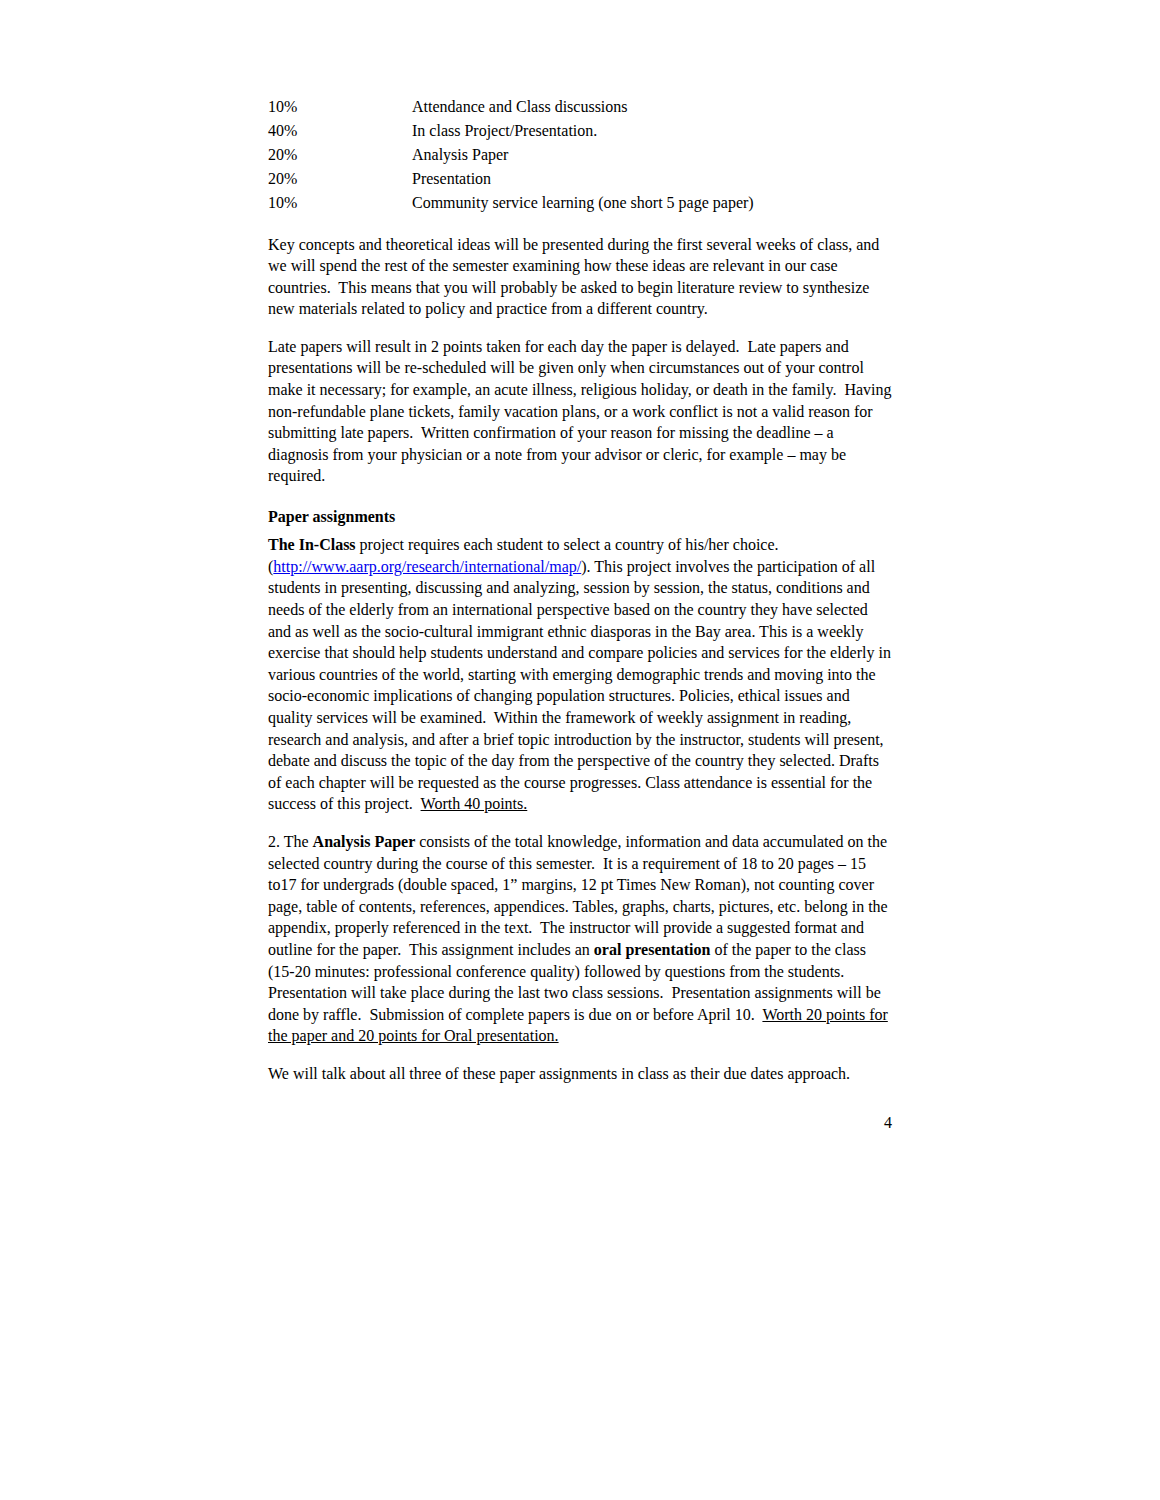| 10% | Attendance and Class discussions |
| 40% | In class Project/Presentation. |
| 20% | Analysis Paper |
| 20% | Presentation |
| 10% | Community service learning (one short 5 page paper) |
Key concepts and theoretical ideas will be presented during the first several weeks of class, and we will spend the rest of the semester examining how these ideas are relevant in our case countries. This means that you will probably be asked to begin literature review to synthesize new materials related to policy and practice from a different country.
Late papers will result in 2 points taken for each day the paper is delayed. Late papers and presentations will be re-scheduled will be given only when circumstances out of your control make it necessary; for example, an acute illness, religious holiday, or death in the family. Having non-refundable plane tickets, family vacation plans, or a work conflict is not a valid reason for submitting late papers. Written confirmation of your reason for missing the deadline – a diagnosis from your physician or a note from your advisor or cleric, for example – may be required.
Paper assignments
The In-Class project requires each student to select a country of his/her choice. (http://www.aarp.org/research/international/map/). This project involves the participation of all students in presenting, discussing and analyzing, session by session, the status, conditions and needs of the elderly from an international perspective based on the country they have selected and as well as the socio-cultural immigrant ethnic diasporas in the Bay area. This is a weekly exercise that should help students understand and compare policies and services for the elderly in various countries of the world, starting with emerging demographic trends and moving into the socio-economic implications of changing population structures. Policies, ethical issues and quality services will be examined. Within the framework of weekly assignment in reading, research and analysis, and after a brief topic introduction by the instructor, students will present, debate and discuss the topic of the day from the perspective of the country they selected. Drafts of each chapter will be requested as the course progresses. Class attendance is essential for the success of this project. Worth 40 points.
2. The Analysis Paper consists of the total knowledge, information and data accumulated on the selected country during the course of this semester. It is a requirement of 18 to 20 pages – 15 to17 for undergrads (double spaced, 1” margins, 12 pt Times New Roman), not counting cover page, table of contents, references, appendices. Tables, graphs, charts, pictures, etc. belong in the appendix, properly referenced in the text. The instructor will provide a suggested format and outline for the paper. This assignment includes an oral presentation of the paper to the class (15-20 minutes: professional conference quality) followed by questions from the students. Presentation will take place during the last two class sessions. Presentation assignments will be done by raffle. Submission of complete papers is due on or before April 10. Worth 20 points for the paper and 20 points for Oral presentation.
We will talk about all three of these paper assignments in class as their due dates approach.
4